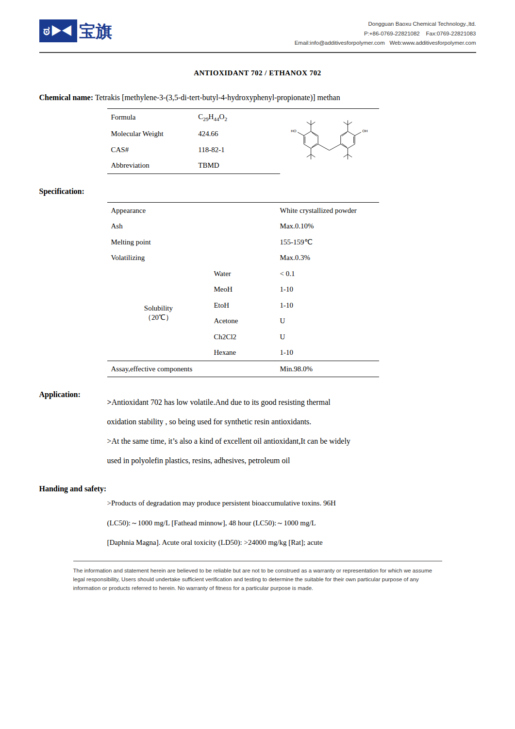ಠ▶◀ 宝旗
Dongguan Baoxu Chemical Technology.,ltd.
P:+86-0769-22821082 Fax:0769-22821083
Email:info@additivesforpolymer.com Web:www.additivesforpolymer.com
ANTIOXIDANT 702 / ETHANOX 702
Chemical name: Tetrakis [methylene-3-(3,5-di-tert-butyl-4-hydroxyphenyl-propionate)] methan
| Formula | C 29 H 44 O 2 | HO OH |
| Molecular Weight | 424.66 |
| CAS# | 118-82-1 |
| Abbreviation | TBMD |
Specification:
| Appearance | | White crystallized powder |
| Ash | | Max.0.10% |
| Melting point | | 155-159℃ |
| Volatilizing | | Max.0.3% |
| | Water | < 0.1 |
| | MeoH | 1-10 |
| Solubility （20℃） | EtoH | 1-10 |
| Acetone | U |
| | Ch2Cl2 | U |
| | Hexane | 1-10 |
| Assay,effective components | Min.98.0% |
Application:
>Antioxidant 702 has low volatile.And due to its good resisting thermal
oxidation stability , so being used for synthetic resin antioxidants.
>At the same time, it’s also a kind of excellent oil antioxidant,It can be widely
used in polyolefin plastics, resins, adhesives, petroleum oil
Handing and safety:
>Products of degradation may produce persistent bioaccumulative toxins. 96H
(LC50):～1000 mg/L [Fathead minnow], 48 hour (LC50):～1000 mg/L
[Daphnia Magna]. Acute oral toxicity (LD50): >24000 mg/kg [Rat]; acute
The information and statement herein are believed to be reliable but are not to be construed as a warranty or representation for which we assume legal responsibility, Users should undertake sufficient verification and testing to determine the suitable for their own particular purpose of any information or products referred to herein. No warranty of fitness for a particular purpose is made.